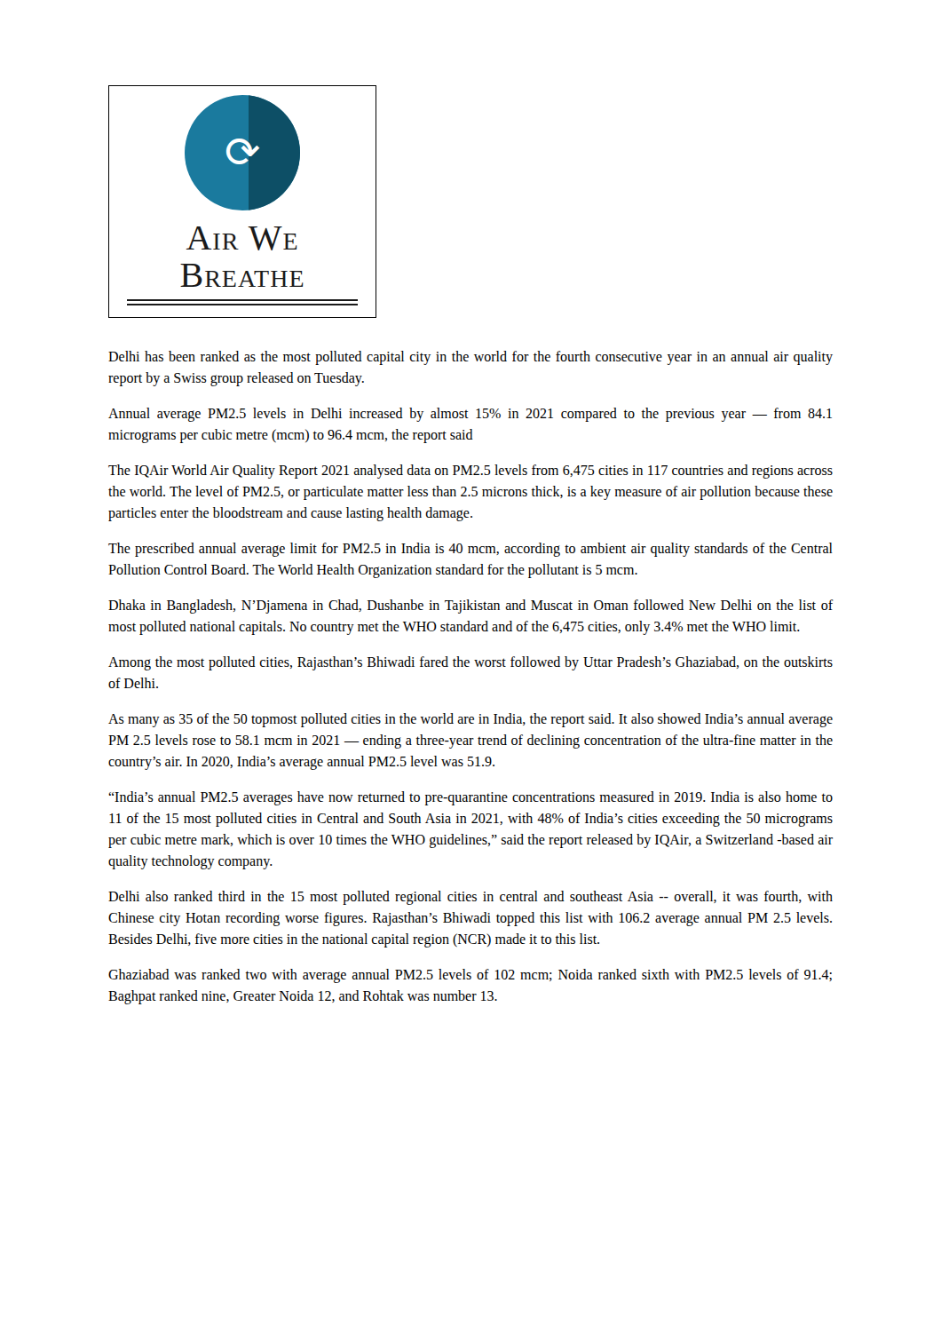⟳
Air We
Breathe
Delhi has been ranked as the most polluted capital city in the world for the fourth consecutive year in an annual air quality report by a Swiss group released on Tuesday.
Annual average PM2.5 levels in Delhi increased by almost 15% in 2021 compared to the previous year — from 84.1 micrograms per cubic metre (mcm) to 96.4 mcm, the report said
The IQAir World Air Quality Report 2021 analysed data on PM2.5 levels from 6,475 cities in 117 countries and regions across the world. The level of PM2.5, or particulate matter less than 2.5 microns thick, is a key measure of air pollution because these particles enter the bloodstream and cause lasting health damage.
The prescribed annual average limit for PM2.5 in India is 40 mcm, according to ambient air quality standards of the Central Pollution Control Board. The World Health Organization standard for the pollutant is 5 mcm.
Dhaka in Bangladesh, N’Djamena in Chad, Dushanbe in Tajikistan and Muscat in Oman followed New Delhi on the list of most polluted national capitals. No country met the WHO standard and of the 6,475 cities, only 3.4% met the WHO limit.
Among the most polluted cities, Rajasthan’s Bhiwadi fared the worst followed by Uttar Pradesh’s Ghaziabad, on the outskirts of Delhi.
As many as 35 of the 50 topmost polluted cities in the world are in India, the report said. It also showed India’s annual average PM 2.5 levels rose to 58.1 mcm in 2021 — ending a three-year trend of declining concentration of the ultra-fine matter in the country’s air. In 2020, India’s average annual PM2.5 level was 51.9.
“India’s annual PM2.5 averages have now returned to pre-quarantine concentrations measured in 2019. India is also home to 11 of the 15 most polluted cities in Central and South Asia in 2021, with 48% of India’s cities exceeding the 50 micrograms per cubic metre mark, which is over 10 times the WHO guidelines,” said the report released by IQAir, a Switzerland -based air quality technology company.
Delhi also ranked third in the 15 most polluted regional cities in central and southeast Asia -- overall, it was fourth, with Chinese city Hotan recording worse figures. Rajasthan’s Bhiwadi topped this list with 106.2 average annual PM 2.5 levels. Besides Delhi, five more cities in the national capital region (NCR) made it to this list.
Ghaziabad was ranked two with average annual PM2.5 levels of 102 mcm; Noida ranked sixth with PM2.5 levels of 91.4; Baghpat ranked nine, Greater Noida 12, and Rohtak was number 13.